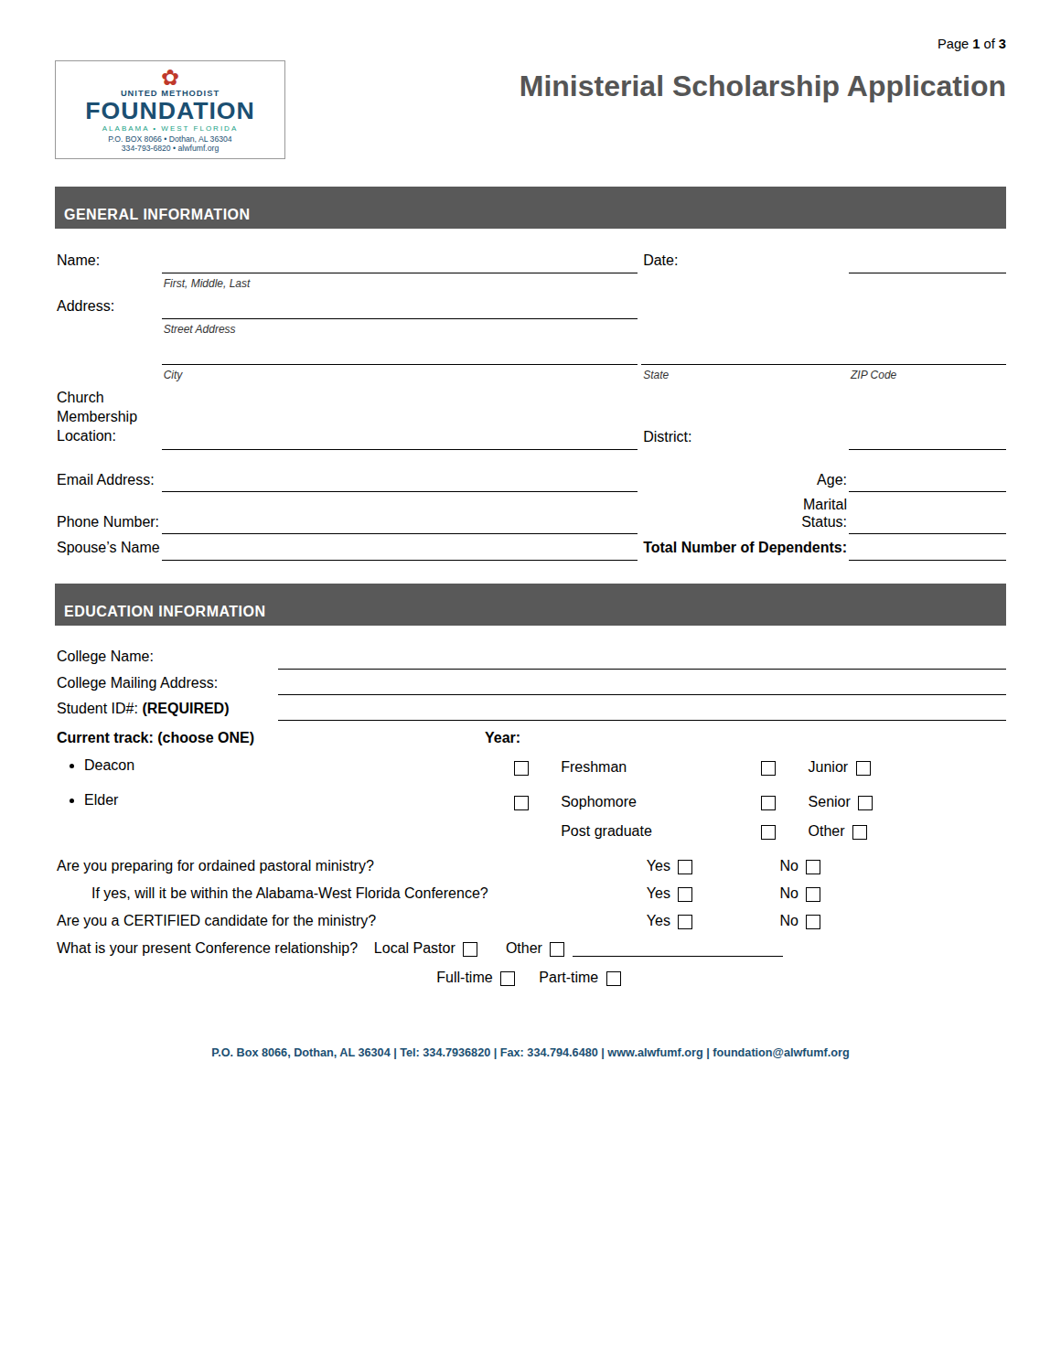Page 1 of 3
✿
UNITED METHODIST
FOUNDATION
ALABAMA • WEST FLORIDA
P.O. BOX 8066 • Dothan, AL 36304
334-793-6820 • alwfumf.org
Ministerial Scholarship Application
GENERAL INFORMATION
| Name: | | | Date: | |
| | First, Middle, Last | |
| Address: | | |
| | Street Address | |
| | City | | State | ZIP Code |
| Church Membership Location: | | | District: | |
| Email Address: | | | Age: | |
| Phone Number: | | | Marital Status: | |
| Spouse’s Name | | | Total Number of Dependents: | |
EDUCATION INFORMATION
| College Name: | |
| College Mailing Address: | |
| Student ID#: (REQUIRED) | |
| Current track: (choose ONE) | Year: |
| Deacon | | Freshman | | Junior |
| Elder | | Sophomore | | Senior |
| | | Post graduate | | Other |
| Are you preparing for ordained pastoral ministry? | Yes | No |
| If yes, will it be within the Alabama-West Florida Conference? | Yes | No |
| Are you a CERTIFIED candidate for the ministry? | Yes | No |
| What is your present Conference relationship? Local Pastor Other |
| Full-time Part-time |
P.O. Box 8066, Dothan, AL 36304 | Tel: 334.7936820 | Fax: 334.794.6480 | www.alwfumf.org | foundation@alwfumf.org